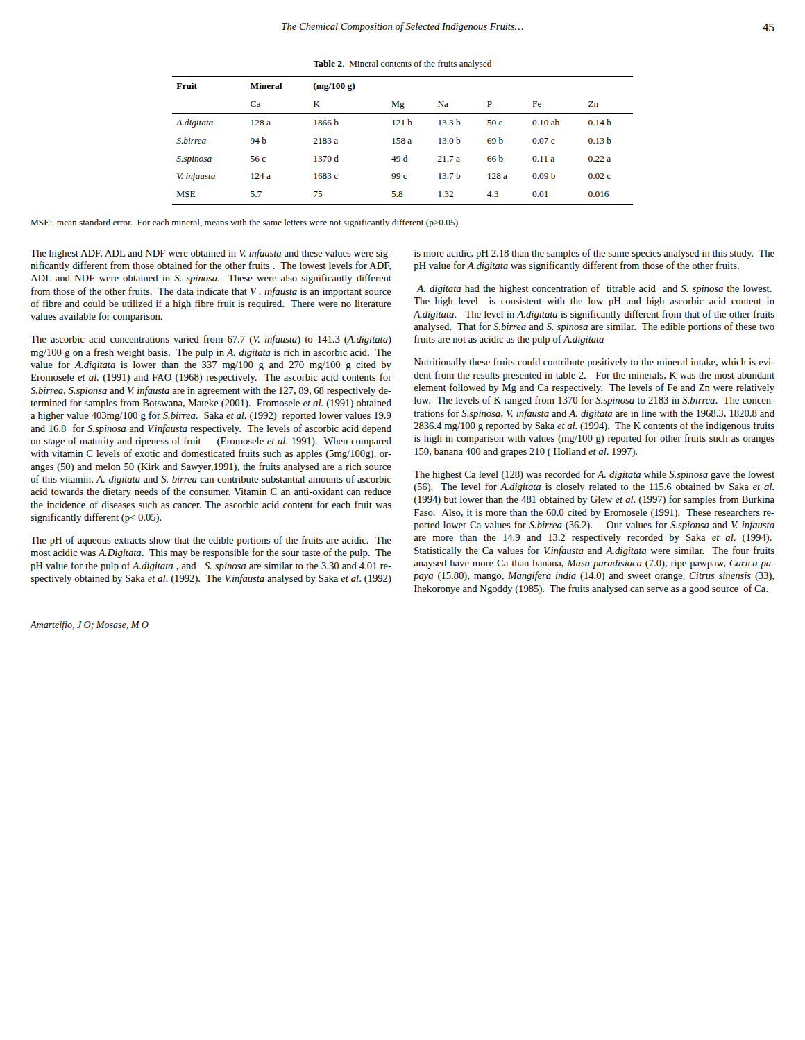45 The Chemical Composition of Selected Indigenous Fruits…
Table 2. Mineral contents of the fruits analysed
| Fruit | Mineral | (mg/100 g) | | | | | |
| --- | --- | --- | --- | --- | --- | --- | --- |
| | Ca | K | Mg | Na | P | Fe | Zn |
| A.digitata | 128 a | 1866 b | 121 b | 13.3 b | 50 c | 0.10 ab | 0.14 b |
| S.birrea | 94 b | 2183 a | 158 a | 13.0 b | 69 b | 0.07 c | 0.13 b |
| S.spinosa | 56 c | 1370 d | 49 d | 21.7 a | 66 b | 0.11 a | 0.22 a |
| V. infausta | 124 a | 1683 c | 99 c | 13.7 b | 128 a | 0.09 b | 0.02 c |
| MSE | 5.7 | 75 | 5.8 | 1.32 | 4.3 | 0.01 | 0.016 |
MSE: mean standard error. For each mineral, means with the same letters were not significantly different (p>0.05)
The highest ADF, ADL and NDF were obtained in V. infausta and these values were significantly different from those obtained for the other fruits . The lowest levels for ADF, ADL and NDF were obtained in S. spinosa. These were also significantly different from those of the other fruits. The data indicate that V . infausta is an important source of fibre and could be utilized if a high fibre fruit is required. There were no literature values available for comparison.
The ascorbic acid concentrations varied from 67.7 (V. infausta) to 141.3 (A.digitata) mg/100 g on a fresh weight basis. The pulp in A. digitata is rich in ascorbic acid. The value for A.digitata is lower than the 337 mg/100 g and 270 mg/100 g cited by Eromosele et al. (1991) and FAO (1968) respectively. The ascorbic acid contents for S.birrea, S.spionsa and V. infausta are in agreement with the 127, 89, 68 respectively determined for samples from Botswana, Mateke (2001). Eromosele et al. (1991) obtained a higher value 403mg/100 g for S.birrea. Saka et al. (1992) reported lower values 19.9 and 16.8 for S.spinosa and V.infausta respectively. The levels of ascorbic acid depend on stage of maturity and ripeness of fruit (Eromosele et al. 1991). When compared with vitamin C levels of exotic and domesticated fruits such as apples (5mg/100g), oranges (50) and melon 50 (Kirk and Sawyer,1991), the fruits analysed are a rich source of this vitamin. A. digitata and S. birrea can contribute substantial amounts of ascorbic acid towards the dietary needs of the consumer. Vitamin C an anti-oxidant can reduce the incidence of diseases such as cancer. The ascorbic acid content for each fruit was significantly different (p< 0.05).
The pH of aqueous extracts show that the edible portions of the fruits are acidic. The most acidic was A.Digitata. This may be responsible for the sour taste of the pulp. The pH value for the pulp of A.digitata , and S. spinosa are similar to the 3.30 and 4.01 respectively obtained by Saka et al. (1992). The V.infausta analysed by Saka et al. (1992) is more acidic, pH 2.18 than the samples of the same species analysed in this study. The pH value for A.digitata was significantly different from those of the other fruits.
A. digitata had the highest concentration of titrable acid and S. spinosa the lowest. The high level is consistent with the low pH and high ascorbic acid content in A.digitata. The level in A.digitata is significantly different from that of the other fruits analysed. That for S.birrea and S. spinosa are similar. The edible portions of these two fruits are not as acidic as the pulp of A.digitata
Nutritionally these fruits could contribute positively to the mineral intake, which is evident from the results presented in table 2. For the minerals, K was the most abundant element followed by Mg and Ca respectively. The levels of Fe and Zn were relatively low. The levels of K ranged from 1370 for S.spinosa to 2183 in S.birrea. The concentrations for S.spinosa, V. infausta and A. digitata are in line with the 1968.3, 1820.8 and 2836.4 mg/100 g reported by Saka et al. (1994). The K contents of the indigenous fruits is high in comparison with values (mg/100 g) reported for other fruits such as oranges 150, banana 400 and grapes 210 ( Holland et al. 1997).
The highest Ca level (128) was recorded for A. digitata while S.spinosa gave the lowest (56). The level for A.digitata is closely related to the 115.6 obtained by Saka et al. (1994) but lower than the 481 obtained by Glew et al. (1997) for samples from Burkina Faso. Also, it is more than the 60.0 cited by Eromosele (1991). These researchers reported lower Ca values for S.birrea (36.2). Our values for S.spionsa and V. infausta are more than the 14.9 and 13.2 respectively recorded by Saka et al. (1994). Statistically the Ca values for V.infausta and A.digitata were similar. The four fruits anaysed have more Ca than banana, Musa paradisiaca (7.0), ripe pawpaw, Carica papaya (15.80), mango, Mangifera india (14.0) and sweet orange, Citrus sinensis (33), Ihekoronye and Ngoddy (1985). The fruits analysed can serve as a good source of Ca.
Amarteifio, J O; Mosase, M O